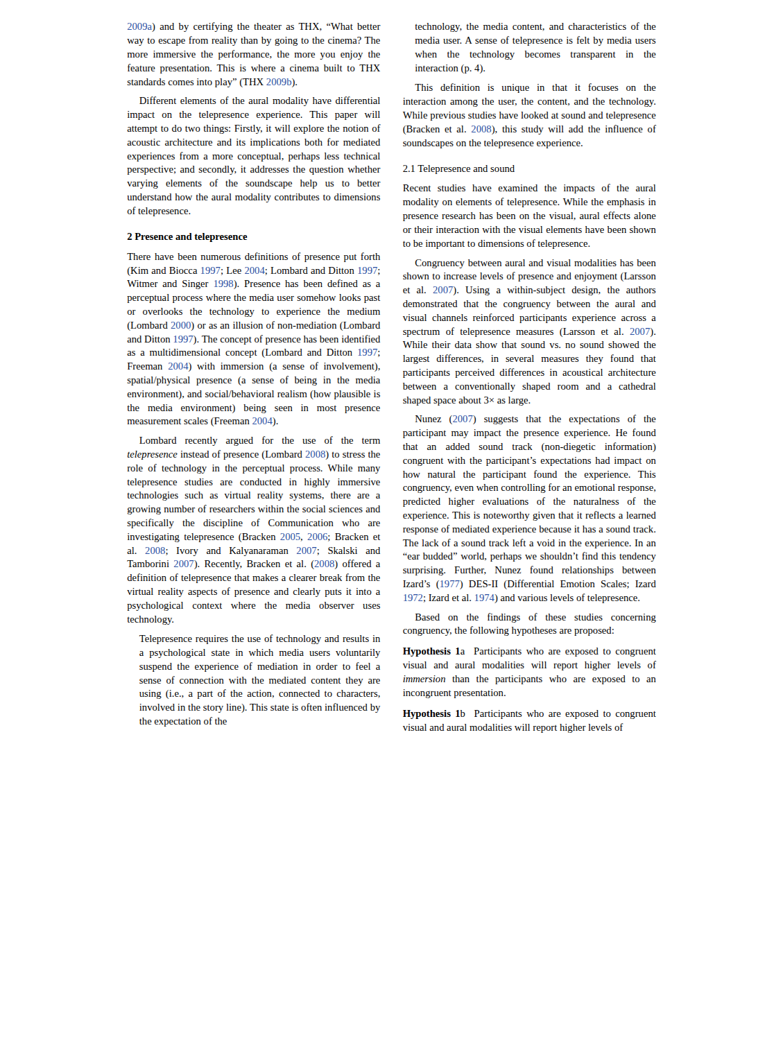2009a) and by certifying the theater as THX, “What better way to escape from reality than by going to the cinema? The more immersive the performance, the more you enjoy the feature presentation. This is where a cinema built to THX standards comes into play” (THX 2009b).
Different elements of the aural modality have differential impact on the telepresence experience. This paper will attempt to do two things: Firstly, it will explore the notion of acoustic architecture and its implications both for mediated experiences from a more conceptual, perhaps less technical perspective; and secondly, it addresses the question whether varying elements of the soundscape help us to better understand how the aural modality contributes to dimensions of telepresence.
2 Presence and telepresence
There have been numerous definitions of presence put forth (Kim and Biocca 1997; Lee 2004; Lombard and Ditton 1997; Witmer and Singer 1998). Presence has been defined as a perceptual process where the media user somehow looks past or overlooks the technology to experience the medium (Lombard 2000) or as an illusion of non-mediation (Lombard and Ditton 1997). The concept of presence has been identified as a multidimensional concept (Lombard and Ditton 1997; Freeman 2004) with immersion (a sense of involvement), spatial/physical presence (a sense of being in the media environment), and social/behavioral realism (how plausible is the media environment) being seen in most presence measurement scales (Freeman 2004).
Lombard recently argued for the use of the term telepresence instead of presence (Lombard 2008) to stress the role of technology in the perceptual process. While many telepresence studies are conducted in highly immersive technologies such as virtual reality systems, there are a growing number of researchers within the social sciences and specifically the discipline of Communication who are investigating telepresence (Bracken 2005, 2006; Bracken et al. 2008; Ivory and Kalyanaraman 2007; Skalski and Tamborini 2007). Recently, Bracken et al. (2008) offered a definition of telepresence that makes a clearer break from the virtual reality aspects of presence and clearly puts it into a psychological context where the media observer uses technology.
Telepresence requires the use of technology and results in a psychological state in which media users voluntarily suspend the experience of mediation in order to feel a sense of connection with the mediated content they are using (i.e., a part of the action, connected to characters, involved in the story line). This state is often influenced by the expectation of the
technology, the media content, and characteristics of the media user. A sense of telepresence is felt by media users when the technology becomes transparent in the interaction (p. 4).
This definition is unique in that it focuses on the interaction among the user, the content, and the technology. While previous studies have looked at sound and telepresence (Bracken et al. 2008), this study will add the influence of soundscapes on the telepresence experience.
2.1 Telepresence and sound
Recent studies have examined the impacts of the aural modality on elements of telepresence. While the emphasis in presence research has been on the visual, aural effects alone or their interaction with the visual elements have been shown to be important to dimensions of telepresence.
Congruency between aural and visual modalities has been shown to increase levels of presence and enjoyment (Larsson et al. 2007). Using a within-subject design, the authors demonstrated that the congruency between the aural and visual channels reinforced participants experience across a spectrum of telepresence measures (Larsson et al. 2007). While their data show that sound vs. no sound showed the largest differences, in several measures they found that participants perceived differences in acoustical architecture between a conventionally shaped room and a cathedral shaped space about 3× as large.
Nunez (2007) suggests that the expectations of the participant may impact the presence experience. He found that an added sound track (non-diegetic information) congruent with the participant’s expectations had impact on how natural the participant found the experience. This congruency, even when controlling for an emotional response, predicted higher evaluations of the naturalness of the experience. This is noteworthy given that it reflects a learned response of mediated experience because it has a sound track. The lack of a sound track left a void in the experience. In an “ear budded” world, perhaps we shouldn’t find this tendency surprising. Further, Nunez found relationships between Izard’s (1977) DES-II (Differential Emotion Scales; Izard 1972; Izard et al. 1974) and various levels of telepresence.
Based on the findings of these studies concerning congruency, the following hypotheses are proposed:
Hypothesis 1a Participants who are exposed to congruent visual and aural modalities will report higher levels of immersion than the participants who are exposed to an incongruent presentation.
Hypothesis 1b Participants who are exposed to congruent visual and aural modalities will report higher levels of